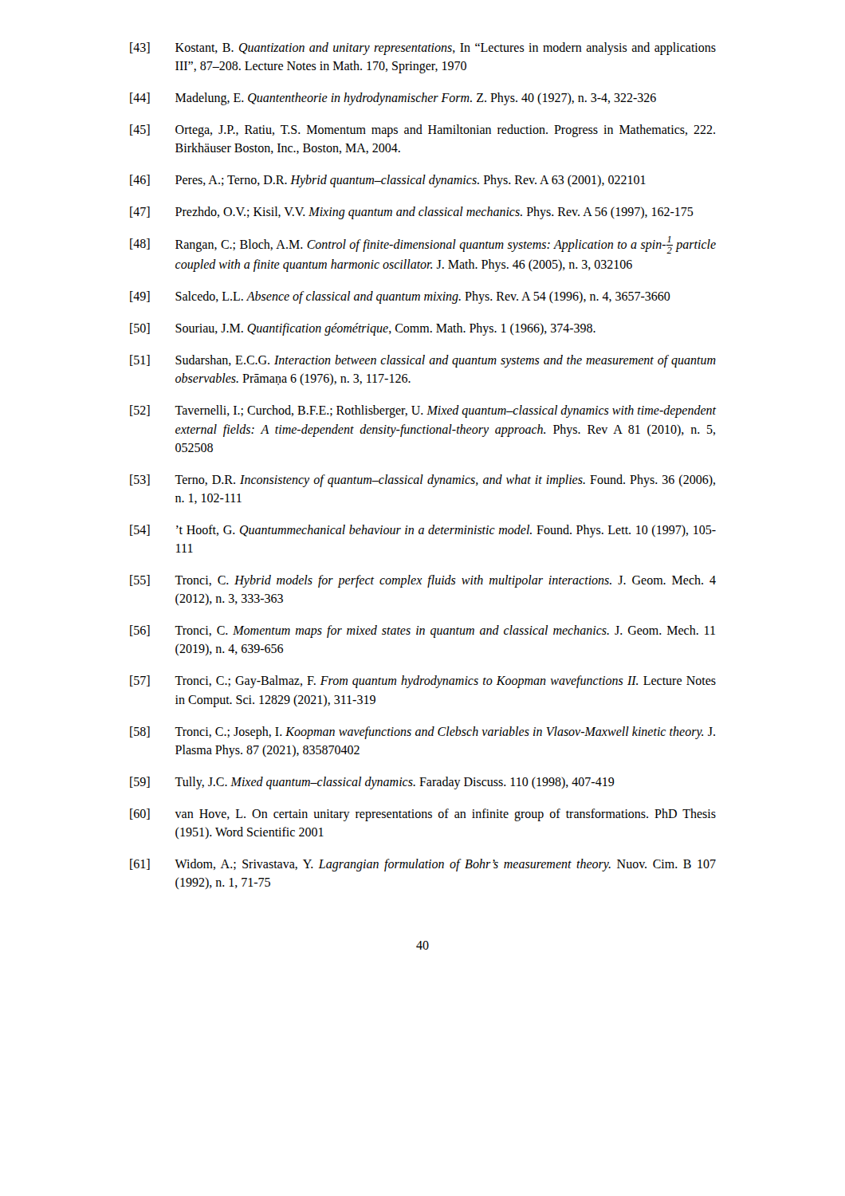[43] Kostant, B. Quantization and unitary representations, In “Lectures in modern analysis and applications III”, 87–208. Lecture Notes in Math. 170, Springer, 1970
[44] Madelung, E. Quantentheorie in hydrodynamischer Form. Z. Phys. 40 (1927), n. 3-4, 322-326
[45] Ortega, J.P., Ratiu, T.S. Momentum maps and Hamiltonian reduction. Progress in Mathematics, 222. Birkhäuser Boston, Inc., Boston, MA, 2004.
[46] Peres, A.; Terno, D.R. Hybrid quantum–classical dynamics. Phys. Rev. A 63 (2001), 022101
[47] Prezhdo, O.V.; Kisil, V.V. Mixing quantum and classical mechanics. Phys. Rev. A 56 (1997), 162-175
[48] Rangan, C.; Bloch, A.M. Control of finite-dimensional quantum systems: Application to a spin-12 particle coupled with a finite quantum harmonic oscillator. J. Math. Phys. 46 (2005), n. 3, 032106
[49] Salcedo, L.L. Absence of classical and quantum mixing. Phys. Rev. A 54 (1996), n. 4, 3657-3660
[50] Souriau, J.M. Quantification géométrique, Comm. Math. Phys. 1 (1966), 374-398.
[51] Sudarshan, E.C.G. Interaction between classical and quantum systems and the measurement of quantum observables. Prāmaṇa 6 (1976), n. 3, 117-126.
[52] Tavernelli, I.; Curchod, B.F.E.; Rothlisberger, U. Mixed quantum–classical dynamics with time-dependent external fields: A time-dependent density-functional-theory approach. Phys. Rev A 81 (2010), n. 5, 052508
[53] Terno, D.R. Inconsistency of quantum–classical dynamics, and what it implies. Found. Phys. 36 (2006), n. 1, 102-111
[54] ’t Hooft, G. Quantummechanical behaviour in a deterministic model. Found. Phys. Lett. 10 (1997), 105-111
[55] Tronci, C. Hybrid models for perfect complex fluids with multipolar interactions. J. Geom. Mech. 4 (2012), n. 3, 333-363
[56] Tronci, C. Momentum maps for mixed states in quantum and classical mechanics. J. Geom. Mech. 11 (2019), n. 4, 639-656
[57] Tronci, C.; Gay-Balmaz, F. From quantum hydrodynamics to Koopman wavefunctions II. Lecture Notes in Comput. Sci. 12829 (2021), 311-319
[58] Tronci, C.; Joseph, I. Koopman wavefunctions and Clebsch variables in Vlasov-Maxwell kinetic theory. J. Plasma Phys. 87 (2021), 835870402
[59] Tully, J.C. Mixed quantum–classical dynamics. Faraday Discuss. 110 (1998), 407-419
[60] van Hove, L. On certain unitary representations of an infinite group of transformations. PhD Thesis (1951). Word Scientific 2001
[61] Widom, A.; Srivastava, Y. Lagrangian formulation of Bohr’s measurement theory. Nuov. Cim. B 107 (1992), n. 1, 71-75
40